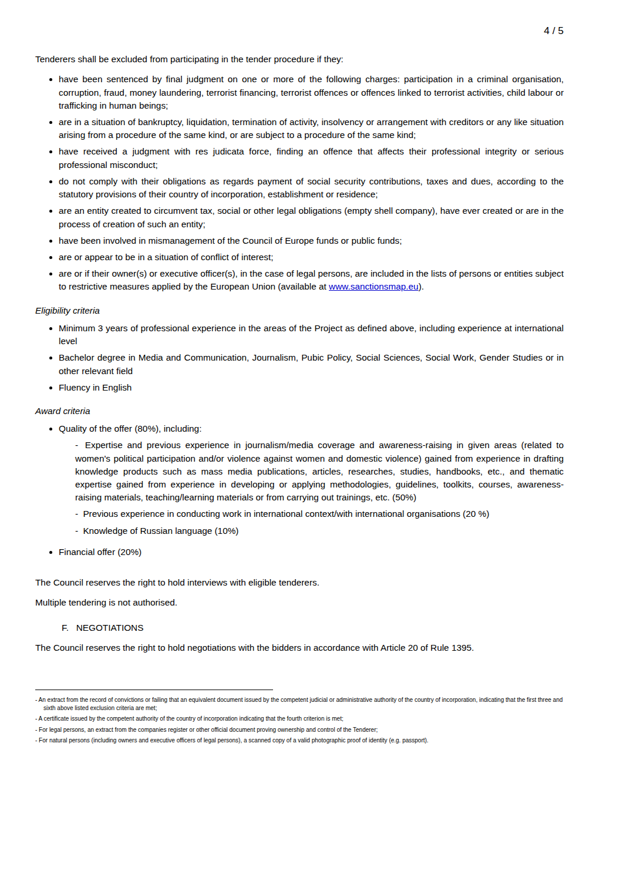4 / 5
Tenderers shall be excluded from participating in the tender procedure if they:
have been sentenced by final judgment on one or more of the following charges: participation in a criminal organisation, corruption, fraud, money laundering, terrorist financing, terrorist offences or offences linked to terrorist activities, child labour or trafficking in human beings;
are in a situation of bankruptcy, liquidation, termination of activity, insolvency or arrangement with creditors or any like situation arising from a procedure of the same kind, or are subject to a procedure of the same kind;
have received a judgment with res judicata force, finding an offence that affects their professional integrity or serious professional misconduct;
do not comply with their obligations as regards payment of social security contributions, taxes and dues, according to the statutory provisions of their country of incorporation, establishment or residence;
are an entity created to circumvent tax, social or other legal obligations (empty shell company), have ever created or are in the process of creation of such an entity;
have been involved in mismanagement of the Council of Europe funds or public funds;
are or appear to be in a situation of conflict of interest;
are or if their owner(s) or executive officer(s), in the case of legal persons, are included in the lists of persons or entities subject to restrictive measures applied by the European Union (available at www.sanctionsmap.eu).
Eligibility criteria
Minimum 3 years of professional experience in the areas of the Project as defined above, including experience at international level
Bachelor degree in Media and Communication, Journalism, Pubic Policy, Social Sciences, Social Work, Gender Studies or in other relevant field
Fluency in English
Award criteria
Quality of the offer (80%), including:
Expertise and previous experience in journalism/media coverage and awareness-raising in given areas (related to women's political participation and/or violence against women and domestic violence) gained from experience in drafting knowledge products such as mass media publications, articles, researches, studies, handbooks, etc., and thematic expertise gained from experience in developing or applying methodologies, guidelines, toolkits, courses, awareness-raising materials, teaching/learning materials or from carrying out trainings, etc. (50%)
Previous experience in conducting work in international context/with international organisations (20 %)
Knowledge of Russian language (10%)
Financial offer (20%)
The Council reserves the right to hold interviews with eligible tenderers.
Multiple tendering is not authorised.
F. NEGOTIATIONS
The Council reserves the right to hold negotiations with the bidders in accordance with Article 20 of Rule 1395.
- An extract from the record of convictions or failing that an equivalent document issued by the competent judicial or administrative authority of the country of incorporation, indicating that the first three and sixth above listed exclusion criteria are met;
- A certificate issued by the competent authority of the country of incorporation indicating that the fourth criterion is met;
- For legal persons, an extract from the companies register or other official document proving ownership and control of the Tenderer;
- For natural persons (including owners and executive officers of legal persons), a scanned copy of a valid photographic proof of identity (e.g. passport).